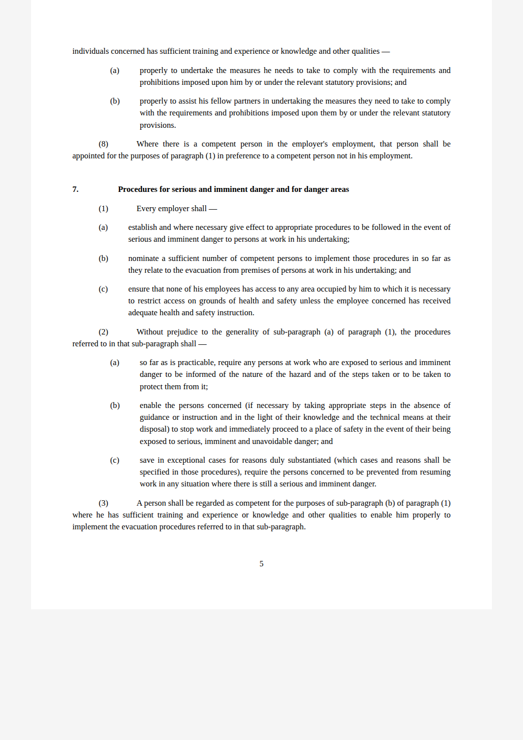individuals concerned has sufficient training and experience or knowledge and other qualities —
(a) properly to undertake the measures he needs to take to comply with the requirements and prohibitions imposed upon him by or under the relevant statutory provisions; and
(b) properly to assist his fellow partners in undertaking the measures they need to take to comply with the requirements and prohibitions imposed upon them by or under the relevant statutory provisions.
(8) Where there is a competent person in the employer's employment, that person shall be appointed for the purposes of paragraph (1) in preference to a competent person not in his employment.
7. Procedures for serious and imminent danger and for danger areas
(1) Every employer shall —
(a) establish and where necessary give effect to appropriate procedures to be followed in the event of serious and imminent danger to persons at work in his undertaking;
(b) nominate a sufficient number of competent persons to implement those procedures in so far as they relate to the evacuation from premises of persons at work in his undertaking; and
(c) ensure that none of his employees has access to any area occupied by him to which it is necessary to restrict access on grounds of health and safety unless the employee concerned has received adequate health and safety instruction.
(2) Without prejudice to the generality of sub-paragraph (a) of paragraph (1), the procedures referred to in that sub-paragraph shall —
(a) so far as is practicable, require any persons at work who are exposed to serious and imminent danger to be informed of the nature of the hazard and of the steps taken or to be taken to protect them from it;
(b) enable the persons concerned (if necessary by taking appropriate steps in the absence of guidance or instruction and in the light of their knowledge and the technical means at their disposal) to stop work and immediately proceed to a place of safety in the event of their being exposed to serious, imminent and unavoidable danger; and
(c) save in exceptional cases for reasons duly substantiated (which cases and reasons shall be specified in those procedures), require the persons concerned to be prevented from resuming work in any situation where there is still a serious and imminent danger.
(3) A person shall be regarded as competent for the purposes of sub-paragraph (b) of paragraph (1) where he has sufficient training and experience or knowledge and other qualities to enable him properly to implement the evacuation procedures referred to in that sub-paragraph.
5